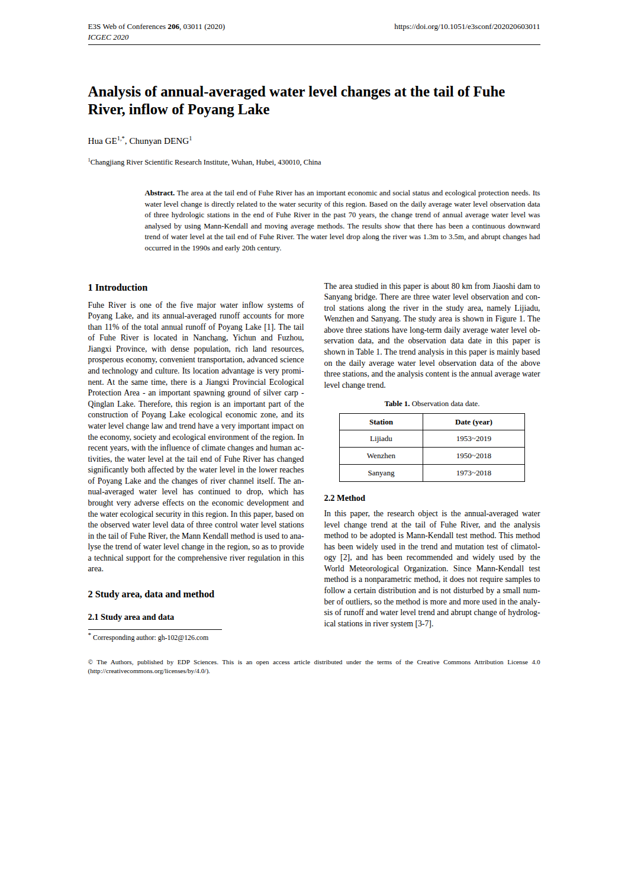E3S Web of Conferences 206, 03011 (2020)
ICGEC 2020
https://doi.org/10.1051/e3sconf/202020603011
Analysis of annual-averaged water level changes at the tail of Fuhe River, inflow of Poyang Lake
Hua GE1,*, Chunyan DENG1
1Changjiang River Scientific Research Institute, Wuhan, Hubei, 430010, China
Abstract. The area at the tail end of Fuhe River has an important economic and social status and ecological protection needs. Its water level change is directly related to the water security of this region. Based on the daily average water level observation data of three hydrologic stations in the end of Fuhe River in the past 70 years, the change trend of annual average water level was analysed by using Mann-Kendall and moving average methods. The results show that there has been a continuous downward trend of water level at the tail end of Fuhe River. The water level drop along the river was 1.3m to 3.5m, and abrupt changes had occurred in the 1990s and early 20th century.
1 Introduction
Fuhe River is one of the five major water inflow systems of Poyang Lake, and its annual-averaged runoff accounts for more than 11% of the total annual runoff of Poyang Lake [1]. The tail of Fuhe River is located in Nanchang, Yichun and Fuzhou, Jiangxi Province, with dense population, rich land resources, prosperous economy, convenient transportation, advanced science and technology and culture. Its location advantage is very prominent. At the same time, there is a Jiangxi Provincial Ecological Protection Area - an important spawning ground of silver carp - Qinglan Lake. Therefore, this region is an important part of the construction of Poyang Lake ecological economic zone, and its water level change law and trend have a very important impact on the economy, society and ecological environment of the region. In recent years, with the influence of climate changes and human activities, the water level at the tail end of Fuhe River has changed significantly both affected by the water level in the lower reaches of Poyang Lake and the changes of river channel itself. The annual-averaged water level has continued to drop, which has brought very adverse effects on the economic development and the water ecological security in this region. In this paper, based on the observed water level data of three control water level stations in the tail of Fuhe River, the Mann Kendall method is used to analyse the trend of water level change in the region, so as to provide a technical support for the comprehensive river regulation in this area.
2 Study area, data and method
2.1 Study area and data
* Corresponding author: gh-102@126.com
The area studied in this paper is about 80 km from Jiaoshi dam to Sanyang bridge. There are three water level observation and control stations along the river in the study area, namely Lijiadu, Wenzhen and Sanyang. The study area is shown in Figure 1. The above three stations have long-term daily average water level observation data, and the observation data date in this paper is shown in Table 1. The trend analysis in this paper is mainly based on the daily average water level observation data of the above three stations, and the analysis content is the annual average water level change trend.
Table 1. Observation data date.
| Station | Date (year) |
| --- | --- |
| Lijiadu | 1953~2019 |
| Wenzhen | 1950~2018 |
| Sanyang | 1973~2018 |
2.2 Method
In this paper, the research object is the annual-averaged water level change trend at the tail of Fuhe River, and the analysis method to be adopted is Mann-Kendall test method. This method has been widely used in the trend and mutation test of climatology [2], and has been recommended and widely used by the World Meteorological Organization. Since Mann-Kendall test method is a nonparametric method, it does not require samples to follow a certain distribution and is not disturbed by a small number of outliers, so the method is more and more used in the analysis of runoff and water level trend and abrupt change of hydrological stations in river system [3-7].
© The Authors, published by EDP Sciences. This is an open access article distributed under the terms of the Creative Commons Attribution License 4.0 (http://creativecommons.org/licenses/by/4.0/).